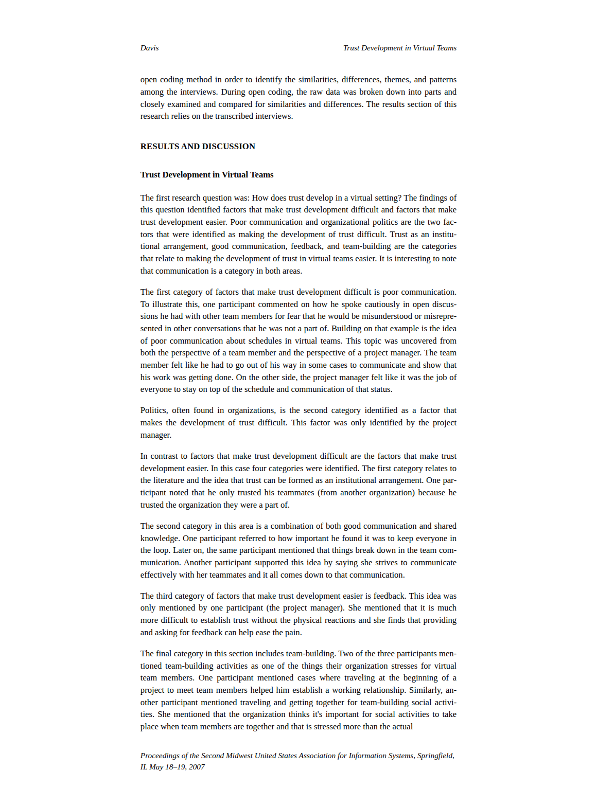Davis Trust Development in Virtual Teams
open coding method in order to identify the similarities, differences, themes, and patterns among the interviews. During open coding, the raw data was broken down into parts and closely examined and compared for similarities and differences. The results section of this research relies on the transcribed interviews.
RESULTS AND DISCUSSION
Trust Development in Virtual Teams
The first research question was: How does trust develop in a virtual setting? The findings of this question identified factors that make trust development difficult and factors that make trust development easier. Poor communication and organizational politics are the two factors that were identified as making the development of trust difficult. Trust as an institutional arrangement, good communication, feedback, and team-building are the categories that relate to making the development of trust in virtual teams easier. It is interesting to note that communication is a category in both areas.
The first category of factors that make trust development difficult is poor communication. To illustrate this, one participant commented on how he spoke cautiously in open discussions he had with other team members for fear that he would be misunderstood or misrepresented in other conversations that he was not a part of. Building on that example is the idea of poor communication about schedules in virtual teams. This topic was uncovered from both the perspective of a team member and the perspective of a project manager. The team member felt like he had to go out of his way in some cases to communicate and show that his work was getting done. On the other side, the project manager felt like it was the job of everyone to stay on top of the schedule and communication of that status.
Politics, often found in organizations, is the second category identified as a factor that makes the development of trust difficult. This factor was only identified by the project manager.
In contrast to factors that make trust development difficult are the factors that make trust development easier. In this case four categories were identified. The first category relates to the literature and the idea that trust can be formed as an institutional arrangement. One participant noted that he only trusted his teammates (from another organization) because he trusted the organization they were a part of.
The second category in this area is a combination of both good communication and shared knowledge. One participant referred to how important he found it was to keep everyone in the loop. Later on, the same participant mentioned that things break down in the team communication. Another participant supported this idea by saying she strives to communicate effectively with her teammates and it all comes down to that communication.
The third category of factors that make trust development easier is feedback. This idea was only mentioned by one participant (the project manager). She mentioned that it is much more difficult to establish trust without the physical reactions and she finds that providing and asking for feedback can help ease the pain.
The final category in this section includes team-building. Two of the three participants mentioned team-building activities as one of the things their organization stresses for virtual team members. One participant mentioned cases where traveling at the beginning of a project to meet team members helped him establish a working relationship. Similarly, another participant mentioned traveling and getting together for team-building social activities. She mentioned that the organization thinks it's important for social activities to take place when team members are together and that is stressed more than the actual
Proceedings of the Second Midwest United States Association for Information Systems, Springfield, IL May 18–19, 2007